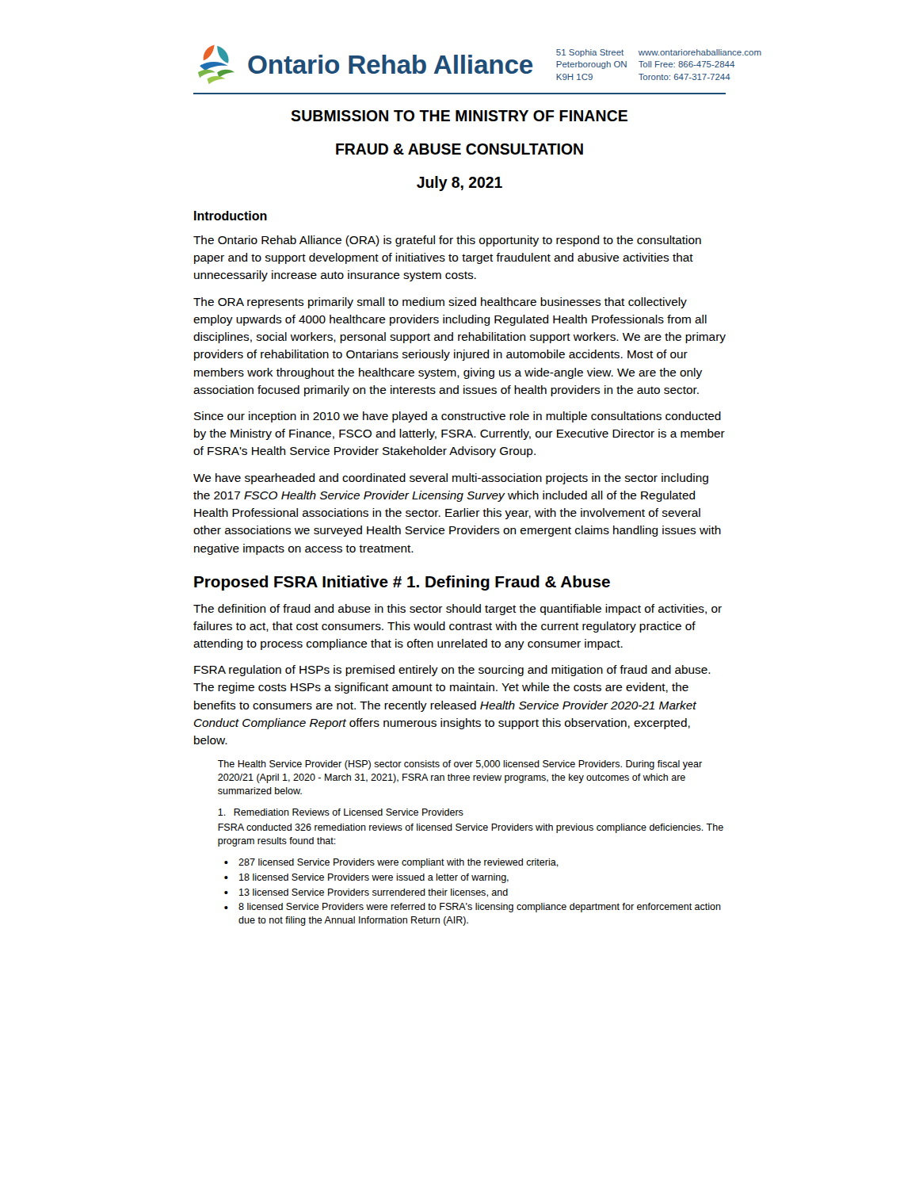Ontario Rehab Alliance
51 Sophia Street
Peterborough ON
K9H 1C9
www.ontariorehaballiance.com
Toll Free: 866-475-2844
Toronto: 647-317-7244
SUBMISSION TO THE MINISTRY OF FINANCE
FRAUD & ABUSE CONSULTATION
July 8, 2021
Introduction
The Ontario Rehab Alliance (ORA) is grateful for this opportunity to respond to the consultation paper and to support development of initiatives to target fraudulent and abusive activities that unnecessarily increase auto insurance system costs.
The ORA represents primarily small to medium sized healthcare businesses that collectively employ upwards of 4000 healthcare providers including Regulated Health Professionals from all disciplines, social workers, personal support and rehabilitation support workers. We are the primary providers of rehabilitation to Ontarians seriously injured in automobile accidents. Most of our members work throughout the healthcare system, giving us a wide-angle view. We are the only association focused primarily on the interests and issues of health providers in the auto sector.
Since our inception in 2010 we have played a constructive role in multiple consultations conducted by the Ministry of Finance, FSCO and latterly, FSRA. Currently, our Executive Director is a member of FSRA's Health Service Provider Stakeholder Advisory Group.
We have spearheaded and coordinated several multi-association projects in the sector including the 2017 FSCO Health Service Provider Licensing Survey which included all of the Regulated Health Professional associations in the sector. Earlier this year, with the involvement of several other associations we surveyed Health Service Providers on emergent claims handling issues with negative impacts on access to treatment.
Proposed FSRA Initiative # 1. Defining Fraud & Abuse
The definition of fraud and abuse in this sector should target the quantifiable impact of activities, or failures to act, that cost consumers. This would contrast with the current regulatory practice of attending to process compliance that is often unrelated to any consumer impact.
FSRA regulation of HSPs is premised entirely on the sourcing and mitigation of fraud and abuse. The regime costs HSPs a significant amount to maintain. Yet while the costs are evident, the benefits to consumers are not. The recently released Health Service Provider 2020-21 Market Conduct Compliance Report offers numerous insights to support this observation, excerpted, below.
The Health Service Provider (HSP) sector consists of over 5,000 licensed Service Providers. During fiscal year 2020/21 (April 1, 2020 - March 31, 2021), FSRA ran three review programs, the key outcomes of which are summarized below.
1. Remediation Reviews of Licensed Service Providers
FSRA conducted 326 remediation reviews of licensed Service Providers with previous compliance deficiencies. The program results found that:
287 licensed Service Providers were compliant with the reviewed criteria,
18 licensed Service Providers were issued a letter of warning,
13 licensed Service Providers surrendered their licenses, and
8 licensed Service Providers were referred to FSRA's licensing compliance department for enforcement action due to not filing the Annual Information Return (AIR).